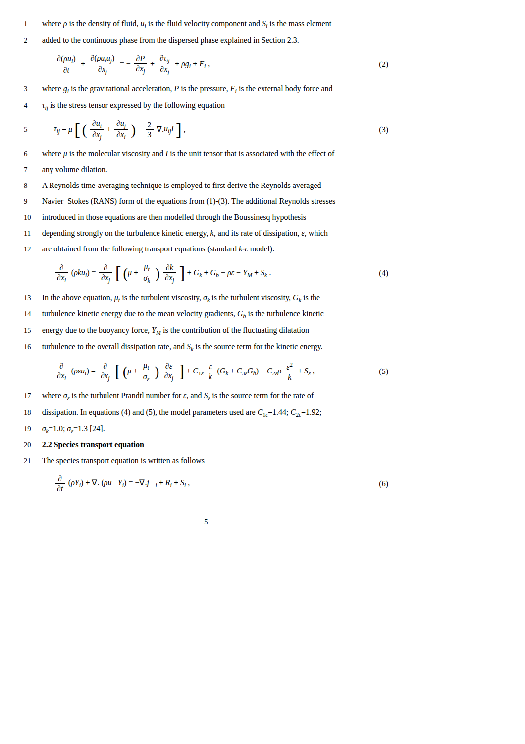1 where ρ is the density of fluid, ui is the fluid velocity component and Si is the mass element
2 added to the continuous phase from the dispersed phase explained in Section 2.3.
∂(ρui)∂t + ∂(ρuiuj)∂xj = − ∂P∂xj + ∂τij∂xj + ρgi + Fi , (2)
3 where gi is the gravitational acceleration, P is the pressure, Fi is the external body force and
4 τij is the stress tensor expressed by the following equation
5 τij = μ [ ( ∂ui∂xj + ∂uj∂xi ) − 23 ∇.uijI ] , (3)
6 where μ is the molecular viscosity and I is the unit tensor that is associated with the effect of
7 any volume dilation.
8 A Reynolds time-averaging technique is employed to first derive the Reynolds averaged
9 Navier–Stokes (RANS) form of the equations from (1)-(3). The additional Reynolds stresses
10 introduced in those equations are then modelled through the Boussinesq hypothesis
11 depending strongly on the turbulence kinetic energy, k, and its rate of dissipation, ε, which
12 are obtained from the following transport equations (standard k-ε model):
∂∂xi (ρkui) = ∂∂xj [ (μ + μt σk ) ∂k∂xj ] + Gk + Gb − ρε − YM + Sk . (4)
13 In the above equation, μt is the turbulent viscosity, σk is the turbulent viscosity, Gk is the
14 turbulence kinetic energy due to the mean velocity gradients, Gb is the turbulence kinetic
15 energy due to the buoyancy force, YM is the contribution of the fluctuating dilatation
16 turbulence to the overall dissipation rate, and Sk is the source term for the kinetic energy.
∂∂xi (ρεui) = ∂∂xj [ (μ + μt σε ) ∂ε∂xj ] + C1ε εk (Gk + C3εGb) − C2ερ ε2 k + Sε , (5)
17 where σε is the turbulent Prandtl number for ε, and Sε is the source term for the rate of
18 dissipation. In equations (4) and (5), the model parameters used are C1ε=1.44; C2ε=1.92;
19 σk=1.0; σε=1.3 [24].
20
2.2 Species transport equation
21 The species transport equation is written as follows
∂∂t (ρYi) + ∇. (ρu⃗Yi) = −∇.j⃗i + Ri + Si , (6)
5